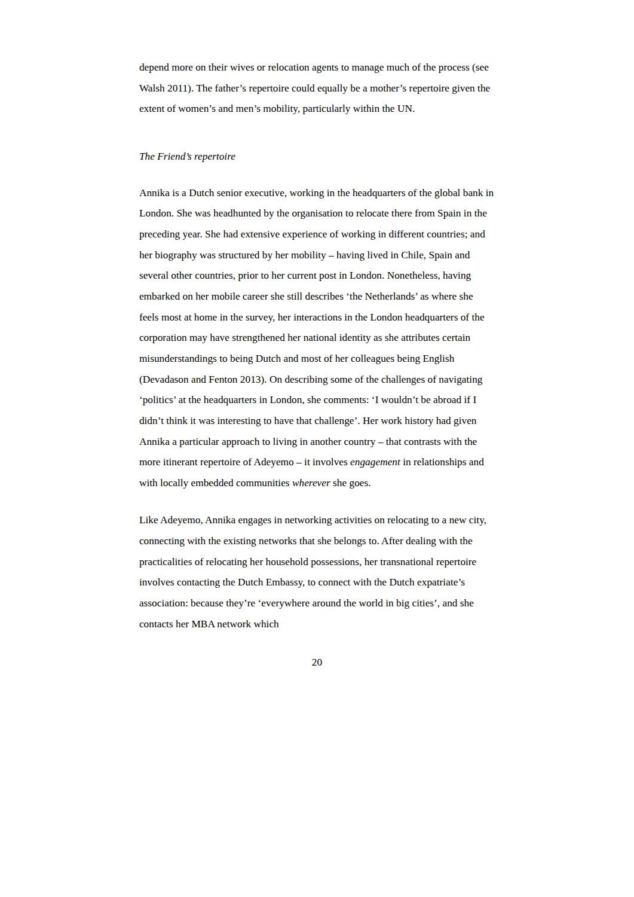depend more on their wives or relocation agents to manage much of the process (see Walsh 2011). The father’s repertoire could equally be a mother’s repertoire given the extent of women’s and men’s mobility, particularly within the UN.
The Friend’s repertoire
Annika is a Dutch senior executive, working in the headquarters of the global bank in London. She was headhunted by the organisation to relocate there from Spain in the preceding year. She had extensive experience of working in different countries; and her biography was structured by her mobility – having lived in Chile, Spain and several other countries, prior to her current post in London. Nonetheless, having embarked on her mobile career she still describes ‘the Netherlands’ as where she feels most at home in the survey, her interactions in the London headquarters of the corporation may have strengthened her national identity as she attributes certain misunderstandings to being Dutch and most of her colleagues being English (Devadason and Fenton 2013). On describing some of the challenges of navigating ‘politics’ at the headquarters in London, she comments: ‘I wouldn’t be abroad if I didn’t think it was interesting to have that challenge’. Her work history had given Annika a particular approach to living in another country – that contrasts with the more itinerant repertoire of Adeyemo – it involves engagement in relationships and with locally embedded communities wherever she goes.
Like Adeyemo, Annika engages in networking activities on relocating to a new city, connecting with the existing networks that she belongs to. After dealing with the practicalities of relocating her household possessions, her transnational repertoire involves contacting the Dutch Embassy, to connect with the Dutch expatriate’s association: because they’re ‘everywhere around the world in big cities’, and she contacts her MBA network which
20